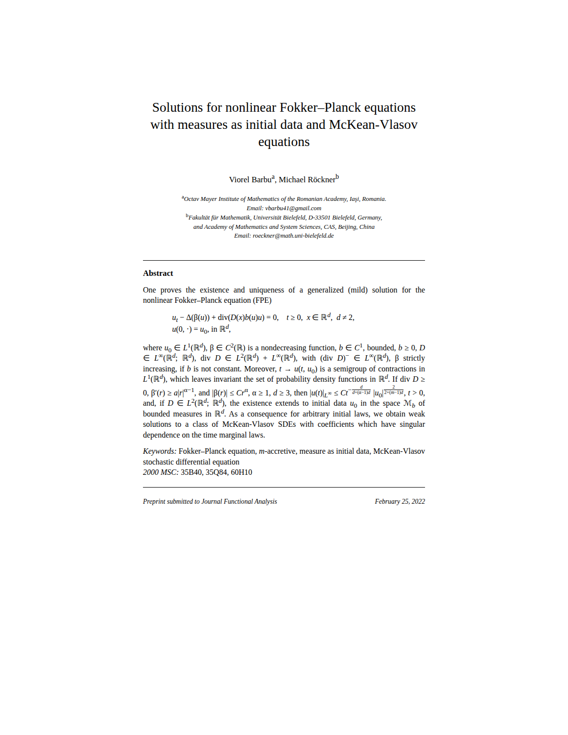Solutions for nonlinear Fokker–Planck equations
with measures as initial data and McKean-Vlasov
equations
Viorel Barbua, Michael Röcknerb
aOctav Mayer Institute of Mathematics of the Romanian Academy, Iaşi, Romania.
Email: vbarbu41@gmail.com
bFakultät für Mathematik, Universität Bielefeld, D-33501 Bielefeld, Germany,
and Academy of Mathematics and System Sciences, CAS, Beijing, China
Email: roeckner@math.uni-bielefeld.de
Abstract
One proves the existence and uniqueness of a generalized (mild) solution for the nonlinear Fokker–Planck equation (FPE)
ut − Δ(β(u)) + div(D(x)b(u)u) = 0, t ≥ 0, x ∈ ℝd, d ≠ 2,
u(0, ·) = u0, in ℝd,
where u0 ∈ L1(ℝd), β ∈ C2(ℝ) is a nondecreasing function, b ∈ C1, bounded, b ≥ 0, D ∈ L∞(ℝd; ℝd), div D ∈ L2(ℝd) + L∞(ℝd), with (div D)− ∈ L∞(ℝd), β strictly increasing, if b is not constant. Moreover, t → u(t, u0) is a semigroup of contractions in L1(ℝd), which leaves invariant the set of probability density functions in ℝd. If div D ≥ 0, β′(r) ≥ a|r|α−1, and |β(r)| ≤ Crα, α ≥ 1, d ≥ 3, then |u(t)|L∞ ≤ Ct−dd+(α−1)d |u0|22+(m−1)d, t > 0, and, if D ∈ L2(ℝd; ℝd), the existence extends to initial data u0 in the space ℳb of bounded measures in ℝd. As a consequence for arbitrary initial laws, we obtain weak solutions to a class of McKean-Vlasov SDEs with coefficients which have singular dependence on the time marginal laws.
Keywords: Fokker–Planck equation, m-accretive, measure as initial data, McKean-Vlasov stochastic differential equation
2000 MSC: 35B40, 35Q84, 60H10
Preprint submitted to Journal Functional Analysis February 25, 2022